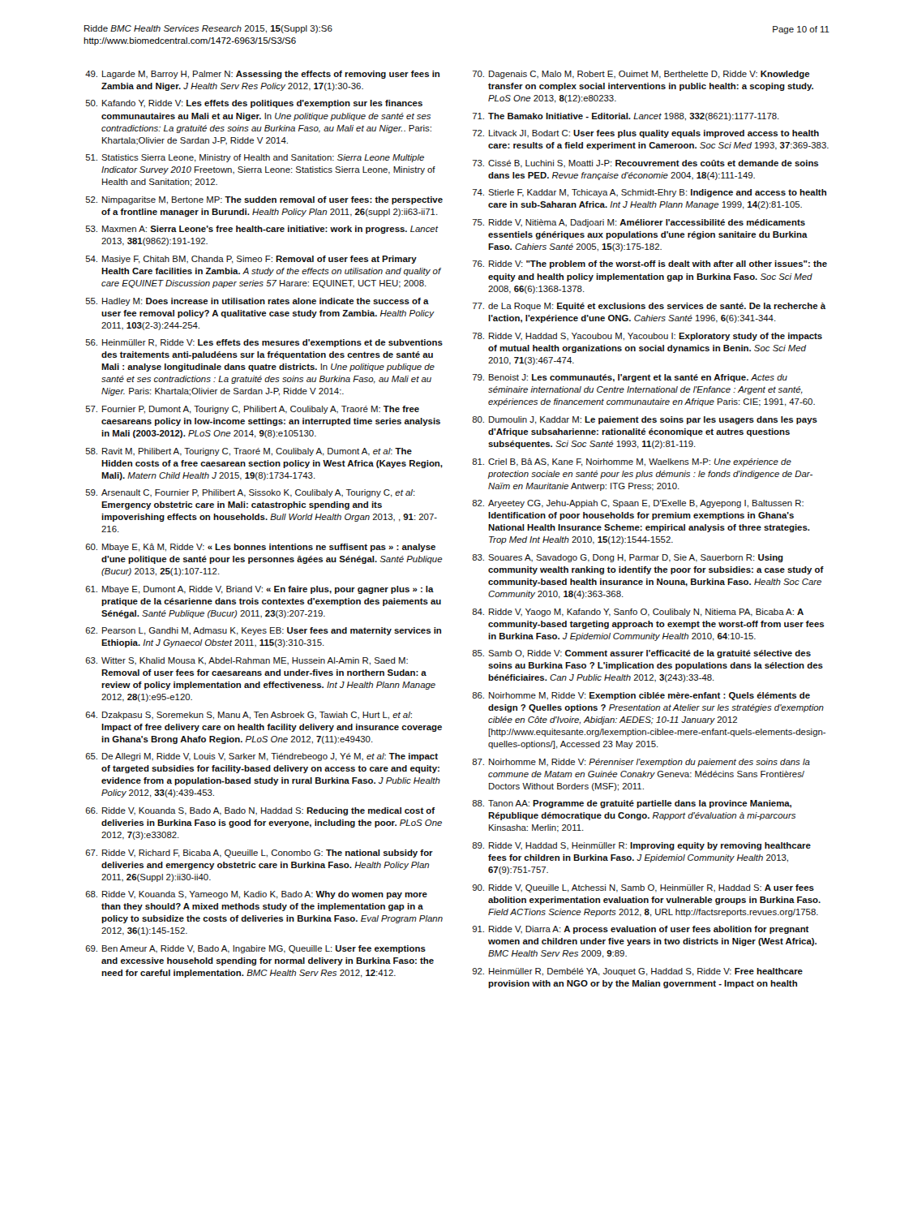Ridde BMC Health Services Research 2015, 15(Suppl 3):S6
http://www.biomedcentral.com/1472-6963/15/S3/S6
Page 10 of 11
49 Lagarde M, Barroy H, Palmer N: Assessing the effects of removing user fees in Zambia and Niger. J Health Serv Res Policy 2012, 17(1):30-36.
50 Kafando Y, Ridde V: Les effets des politiques d'exemption sur les finances communautaires au Mali et au Niger. In Une politique publique de santé et ses contradictions: La gratuité des soins au Burkina Faso, au Mali et au Niger.. Paris: Khartala;Olivier de Sardan J-P, Ridde V 2014.
51 Statistics Sierra Leone, Ministry of Health and Sanitation: Sierra Leone Multiple Indicator Survey 2010 Freetown, Sierra Leone: Statistics Sierra Leone, Ministry of Health and Sanitation; 2012.
52 Nimpagaritse M, Bertone MP: The sudden removal of user fees: the perspective of a frontline manager in Burundi. Health Policy Plan 2011, 26(suppl 2):ii63-ii71.
53 Maxmen A: Sierra Leone's free health-care initiative: work in progress. Lancet 2013, 381(9862):191-192.
54 Masiye F, Chitah BM, Chanda P, Simeo F: Removal of user fees at Primary Health Care facilities in Zambia. A study of the effects on utilisation and quality of care EQUINET Discussion paper series 57 Harare: EQUINET, UCT HEU; 2008.
55 Hadley M: Does increase in utilisation rates alone indicate the success of a user fee removal policy? A qualitative case study from Zambia. Health Policy 2011, 103(2-3):244-254.
56 Heinmüller R, Ridde V: Les effets des mesures d'exemptions et de subventions des traitements anti-paludéens sur la fréquentation des centres de santé au Mali : analyse longitudinale dans quatre districts. In Une politique publique de santé et ses contradictions : La gratuité des soins au Burkina Faso, au Mali et au Niger. Paris: Khartala;Olivier de Sardan J-P, Ridde V 2014:.
57 Fournier P, Dumont A, Tourigny C, Philibert A, Coulibaly A, Traoré M: The free caesareans policy in low-income settings: an interrupted time series analysis in Mali (2003-2012). PLoS One 2014, 9(8):e105130.
58 Ravit M, Philibert A, Tourigny C, Traoré M, Coulibaly A, Dumont A, et al: The Hidden costs of a free caesarean section policy in West Africa (Kayes Region, Mali). Matern Child Health J 2015, 19(8):1734-1743.
59 Arsenault C, Fournier P, Philibert A, Sissoko K, Coulibaly A, Tourigny C, et al: Emergency obstetric care in Mali: catastrophic spending and its impoverishing effects on households. Bull World Health Organ 2013, , 91: 207-216.
60 Mbaye E, Kâ M, Ridde V: « Les bonnes intentions ne suffisent pas » : analyse d'une politique de santé pour les personnes âgées au Sénégal. Santé Publique (Bucur) 2013, 25(1):107-112.
61 Mbaye E, Dumont A, Ridde V, Briand V: « En faire plus, pour gagner plus » : la pratique de la césarienne dans trois contextes d'exemption des paiements au Sénégal. Santé Publique (Bucur) 2011, 23(3):207-219.
62 Pearson L, Gandhi M, Admasu K, Keyes EB: User fees and maternity services in Ethiopia. Int J Gynaecol Obstet 2011, 115(3):310-315.
63 Witter S, Khalid Mousa K, Abdel-Rahman ME, Hussein Al-Amin R, Saed M: Removal of user fees for caesareans and under-fives in northern Sudan: a review of policy implementation and effectiveness. Int J Health Plann Manage 2012, 28(1):e95-e120.
64 Dzakpasu S, Soremekun S, Manu A, Ten Asbroek G, Tawiah C, Hurt L, et al: Impact of free delivery care on health facility delivery and insurance coverage in Ghana's Brong Ahafo Region. PLoS One 2012, 7(11):e49430.
65 De Allegri M, Ridde V, Louis V, Sarker M, Tiéndrebeogo J, Yé M, et al: The impact of targeted subsidies for facility-based delivery on access to care and equity: evidence from a population-based study in rural Burkina Faso. J Public Health Policy 2012, 33(4):439-453.
66 Ridde V, Kouanda S, Bado A, Bado N, Haddad S: Reducing the medical cost of deliveries in Burkina Faso is good for everyone, including the poor. PLoS One 2012, 7(3):e33082.
67 Ridde V, Richard F, Bicaba A, Queuille L, Conombo G: The national subsidy for deliveries and emergency obstetric care in Burkina Faso. Health Policy Plan 2011, 26(Suppl 2):ii30-ii40.
68 Ridde V, Kouanda S, Yameogo M, Kadio K, Bado A: Why do women pay more than they should? A mixed methods study of the implementation gap in a policy to subsidize the costs of deliveries in Burkina Faso. Eval Program Plann 2012, 36(1):145-152.
69 Ben Ameur A, Ridde V, Bado A, Ingabire MG, Queuille L: User fee exemptions and excessive household spending for normal delivery in Burkina Faso: the need for careful implementation. BMC Health Serv Res 2012, 12:412.
70 Dagenais C, Malo M, Robert E, Ouimet M, Berthelette D, Ridde V: Knowledge transfer on complex social interventions in public health: a scoping study. PLoS One 2013, 8(12):e80233.
71 The Bamako Initiative - Editorial. Lancet 1988, 332(8621):1177-1178.
72 Litvack JI, Bodart C: User fees plus quality equals improved access to health care: results of a field experiment in Cameroon. Soc Sci Med 1993, 37:369-383.
73 Cissé B, Luchini S, Moatti J-P: Recouvrement des coûts et demande de soins dans les PED. Revue française d'économie 2004, 18(4):111-149.
74 Stierle F, Kaddar M, Tchicaya A, Schmidt-Ehry B: Indigence and access to health care in sub-Saharan Africa. Int J Health Plann Manage 1999, 14(2):81-105.
75 Ridde V, Nitièma A, Dadjoari M: Améliorer l'accessibilité des médicaments essentiels génériques aux populations d'une région sanitaire du Burkina Faso. Cahiers Santé 2005, 15(3):175-182.
76 Ridde V: "The problem of the worst-off is dealt with after all other issues": the equity and health policy implementation gap in Burkina Faso. Soc Sci Med 2008, 66(6):1368-1378.
77de La Roque M: Equité et exclusions des services de santé. De la recherche à l'action, l'expérience d'une ONG. Cahiers Santé 1996, 6(6):341-344.
78 Ridde V, Haddad S, Yacoubou M, Yacoubou I: Exploratory study of the impacts of mutual health organizations on social dynamics in Benin. Soc Sci Med 2010, 71(3):467-474.
79 Benoist J: Les communautés, l'argent et la santé en Afrique. Actes du séminaire international du Centre International de l'Enfance : Argent et santé, expériences de financement communautaire en Afrique Paris: CIE; 1991, 47-60.
80 Dumoulin J, Kaddar M: Le paiement des soins par les usagers dans les pays d'Afrique subsaharienne: rationalité économique et autres questions subséquentes. Sci Soc Santé 1993, 11(2):81-119.
81 Criel B, Bâ AS, Kane F, Noirhomme M, Waelkens M-P: Une expérience de protection sociale en santé pour les plus démunis : le fonds d'indigence de Dar-Naïm en Mauritanie Antwerp: ITG Press; 2010.
82 Aryeetey CG, Jehu-Appiah C, Spaan E, D'Exelle B, Agyepong I, Baltussen R: Identification of poor households for premium exemptions in Ghana's National Health Insurance Scheme: empirical analysis of three strategies. Trop Med Int Health 2010, 15(12):1544-1552.
83 Souares A, Savadogo G, Dong H, Parmar D, Sie A, Sauerborn R: Using community wealth ranking to identify the poor for subsidies: a case study of community-based health insurance in Nouna, Burkina Faso. Health Soc Care Community 2010, 18(4):363-368.
84 Ridde V, Yaogo M, Kafando Y, Sanfo O, Coulibaly N, Nitiema PA, Bicaba A: A community-based targeting approach to exempt the worst-off from user fees in Burkina Faso. J Epidemiol Community Health 2010, 64:10-15.
85 Samb O, Ridde V: Comment assurer l'efficacité de la gratuité sélective des soins au Burkina Faso ? L'implication des populations dans la sélection des bénéficiaires. Can J Public Health 2012, 3(243):33-48.
86 Noirhomme M, Ridde V: Exemption ciblée mère-enfant : Quels éléments de design ? Quelles options ? Presentation at Atelier sur les stratégies d'exemption ciblée en Côte d'Ivoire, Abidjan: AEDES; 10-11 January 2012 [http://www.equitesante.org/lexemption-ciblee-mere-enfant-quels-elements-design-quelles-options/], Accessed 23 May 2015.
87 Noirhomme M, Ridde V: Pérenniser l'exemption du paiement des soins dans la commune de Matam en Guinée Conakry Geneva: Médécins Sans Frontières/ Doctors Without Borders (MSF); 2011.
88 Tanon AA: Programme de gratuité partielle dans la province Maniema, République démocratique du Congo. Rapport d'évaluation à mi-parcours Kinsasha: Merlin; 2011.
89 Ridde V, Haddad S, Heinmüller R: Improving equity by removing healthcare fees for children in Burkina Faso. J Epidemiol Community Health 2013, 67(9):751-757.
90 Ridde V, Queuille L, Atchessi N, Samb O, Heinmüller R, Haddad S: A user fees abolition experimentation evaluation for vulnerable groups in Burkina Faso. Field ACTions Science Reports 2012, 8, URL http://factsreports.revues.org/1758.
91 Ridde V, Diarra A: A process evaluation of user fees abolition for pregnant women and children under five years in two districts in Niger (West Africa). BMC Health Serv Res 2009, 9:89.
92 Heinmüller R, Dembélé YA, Jouquet G, Haddad S, Ridde V: Free healthcare provision with an NGO or by the Malian government - Impact on health